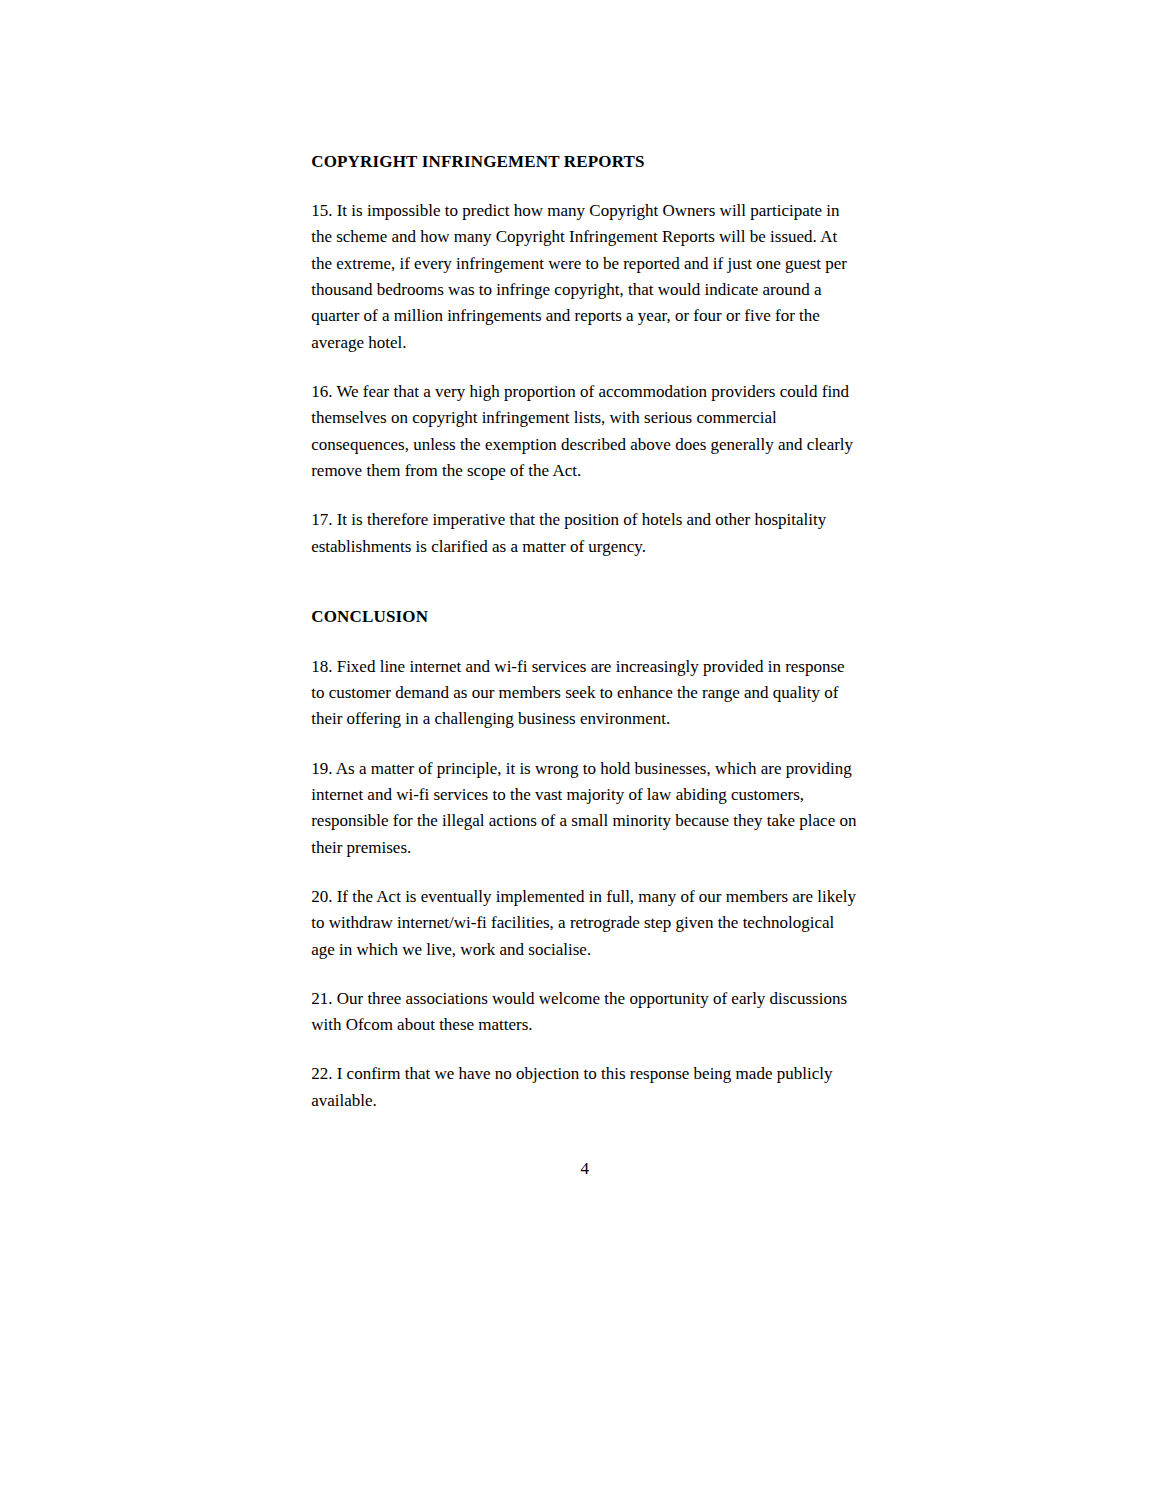COPYRIGHT INFRINGEMENT REPORTS
15. It is impossible to predict how many Copyright Owners will participate in the scheme and how many Copyright Infringement Reports will be issued. At the extreme, if every infringement were to be reported and if just one guest per thousand bedrooms was to infringe copyright, that would indicate around a quarter of a million infringements and reports a year, or four or five for the average hotel.
16. We fear that a very high proportion of accommodation providers could find themselves on copyright infringement lists, with serious commercial consequences, unless the exemption described above does generally and clearly remove them from the scope of the Act.
17. It is therefore imperative that the position of hotels and other hospitality establishments is clarified as a matter of urgency.
CONCLUSION
18. Fixed line internet and wi-fi services are increasingly provided in response to customer demand as our members seek to enhance the range and quality of their offering in a challenging business environment.
19. As a matter of principle, it is wrong to hold businesses, which are providing internet and wi-fi services to the vast majority of law abiding customers, responsible for the illegal actions of a small minority because they take place on their premises.
20. If the Act is eventually implemented in full, many of our members are likely to withdraw internet/wi-fi facilities, a retrograde step given the technological age in which we live, work and socialise.
21. Our three associations would welcome the opportunity of early discussions with Ofcom about these matters.
22. I confirm that we have no objection to this response being made publicly available.
4